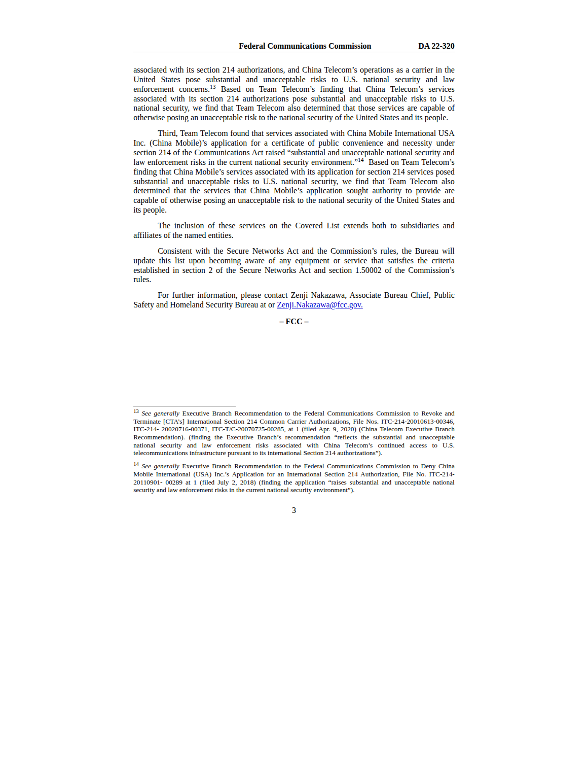Federal Communications Commission
DA 22-320
associated with its section 214 authorizations, and China Telecom’s operations as a carrier in the United States pose substantial and unacceptable risks to U.S. national security and law enforcement concerns.13 Based on Team Telecom’s finding that China Telecom’s services associated with its section 214 authorizations pose substantial and unacceptable risks to U.S. national security, we find that Team Telecom also determined that those services are capable of otherwise posing an unacceptable risk to the national security of the United States and its people.
Third, Team Telecom found that services associated with China Mobile International USA Inc. (China Mobile)’s application for a certificate of public convenience and necessity under section 214 of the Communications Act raised “substantial and unacceptable national security and law enforcement risks in the current national security environment.”14 Based on Team Telecom’s finding that China Mobile’s services associated with its application for section 214 services posed substantial and unacceptable risks to U.S. national security, we find that Team Telecom also determined that the services that China Mobile’s application sought authority to provide are capable of otherwise posing an unacceptable risk to the national security of the United States and its people.
The inclusion of these services on the Covered List extends both to subsidiaries and affiliates of the named entities.
Consistent with the Secure Networks Act and the Commission’s rules, the Bureau will update this list upon becoming aware of any equipment or service that satisfies the criteria established in section 2 of the Secure Networks Act and section 1.50002 of the Commission’s rules.
For further information, please contact Zenji Nakazawa, Associate Bureau Chief, Public Safety and Homeland Security Bureau at or Zenji.Nakazawa@fcc.gov.
– FCC –
13 See generally Executive Branch Recommendation to the Federal Communications Commission to Revoke and Terminate [CTA’s] International Section 214 Common Carrier Authorizations, File Nos. ITC-214-20010613-00346, ITC-214- 20020716-00371, ITC-T/C-20070725-00285, at 1 (filed Apr. 9, 2020) (China Telecom Executive Branch Recommendation). (finding the Executive Branch’s recommendation “reflects the substantial and unacceptable national security and law enforcement risks associated with China Telecom’s continued access to U.S. telecommunications infrastructure pursuant to its international Section 214 authorizations”).
14 See generally Executive Branch Recommendation to the Federal Communications Commission to Deny China Mobile International (USA) Inc.’s Application for an International Section 214 Authorization, File No. ITC-214-20110901- 00289 at 1 (filed July 2, 2018) (finding the application “raises substantial and unacceptable national security and law enforcement risks in the current national security environment”).
3